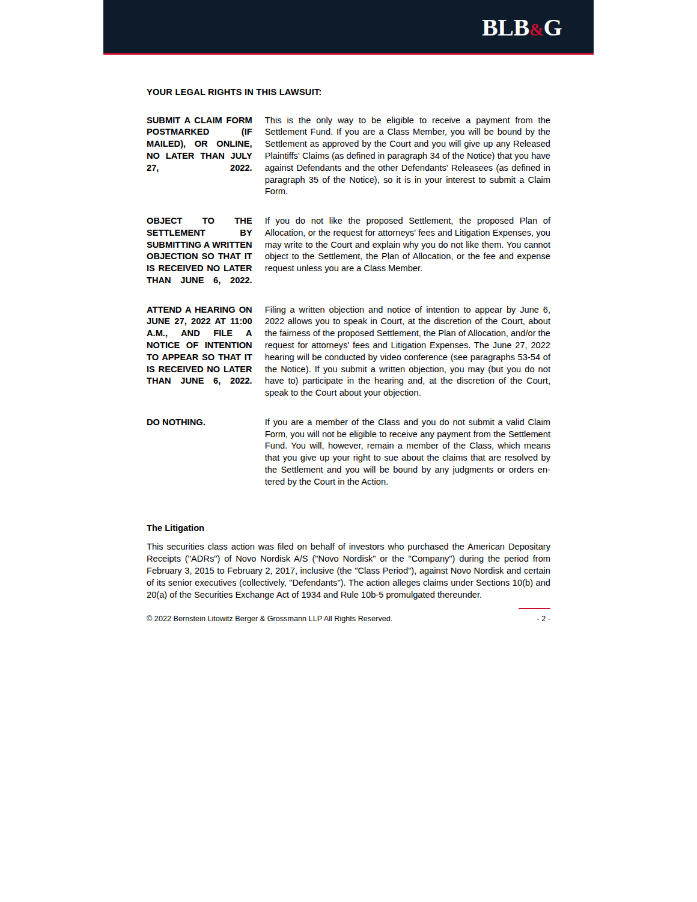BLB&G
YOUR LEGAL RIGHTS IN THIS LAWSUIT:
| SUBMIT A CLAIM FORM POSTMARKED (IF MAILED), OR ONLINE, NO LATER THAN JULY 27, 2022. | This is the only way to be eligible to receive a payment from the Settlement Fund. If you are a Class Member, you will be bound by the Settlement as approved by the Court and you will give up any Released Plaintiffs' Claims (as defined in paragraph 34 of the Notice) that you have against Defendants and the other Defendants' Releasees (as defined in paragraph 35 of the Notice), so it is in your interest to submit a Claim Form. |
| OBJECT TO THE SETTLEMENT BY SUBMITTING A WRITTEN OBJECTION SO THAT IT IS RECEIVED NO LATER THAN JUNE 6, 2022. | If you do not like the proposed Settlement, the proposed Plan of Allocation, or the request for attorneys' fees and Litigation Expenses, you may write to the Court and explain why you do not like them. You cannot object to the Settlement, the Plan of Allocation, or the fee and expense request unless you are a Class Member. |
| ATTEND A HEARING ON JUNE 27, 2022 AT 11:00 A.M., AND FILE A NOTICE OF INTENTION TO APPEAR SO THAT IT IS RECEIVED NO LATER THAN JUNE 6, 2022. | Filing a written objection and notice of intention to appear by June 6, 2022 allows you to speak in Court, at the discretion of the Court, about the fairness of the proposed Settlement, the Plan of Allocation, and/or the request for attorneys' fees and Litigation Expenses. The June 27, 2022 hearing will be conducted by video conference (see paragraphs 53-54 of the Notice). If you submit a written objection, you may (but you do not have to) participate in the hearing and, at the discretion of the Court, speak to the Court about your objection. |
| DO NOTHING. | If you are a member of the Class and you do not submit a valid Claim Form, you will not be eligible to receive any payment from the Settlement Fund. You will, however, remain a member of the Class, which means that you give up your right to sue about the claims that are resolved by the Settlement and you will be bound by any judgments or orders entered by the Court in the Action. |
The Litigation
This securities class action was filed on behalf of investors who purchased the American Depositary Receipts ("ADRs") of Novo Nordisk A/S ("Novo Nordisk" or the "Company") during the period from February 3, 2015 to February 2, 2017, inclusive (the "Class Period"), against Novo Nordisk and certain of its senior executives (collectively, "Defendants"). The action alleges claims under Sections 10(b) and 20(a) of the Securities Exchange Act of 1934 and Rule 10b-5 promulgated thereunder.
© 2022 Bernstein Litowitz Berger & Grossmann LLP All Rights Reserved.
- 2 -